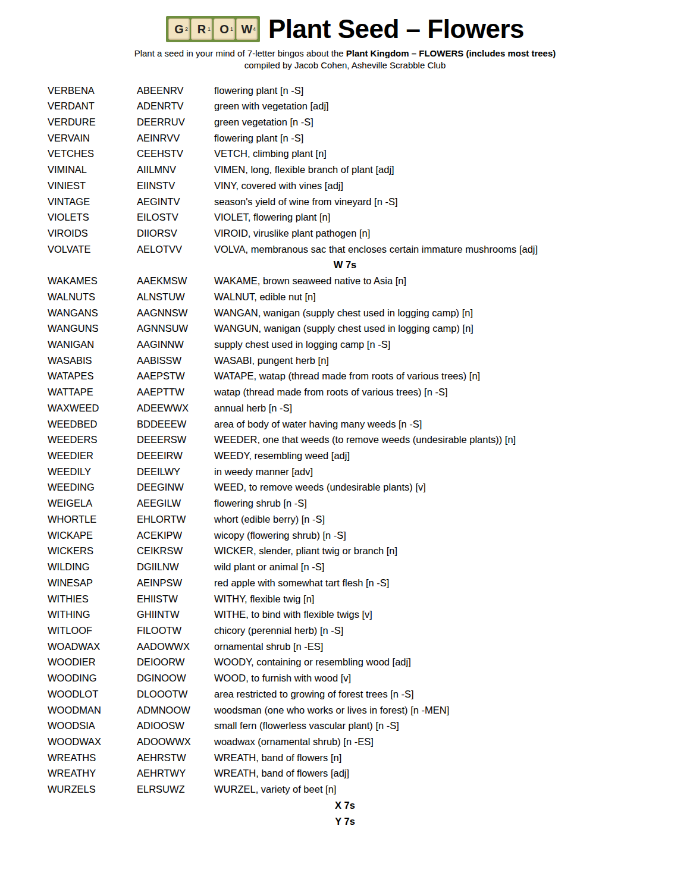G2
R1
O1
W4
Plant Seed – Flowers
Plant a seed in your mind of 7-letter bingos about the Plant Kingdom – FLOWERS (includes most trees)
compiled by Jacob Cohen, Asheville Scrabble Club
VERBENA ABEENRV flowering plant [n -S]
VERDANT ADENRTV green with vegetation [adj]
VERDURE DEERRUV green vegetation [n -S]
VERVAIN AEINRVV flowering plant [n -S]
VETCHES CEEHSTV VETCH, climbing plant [n]
VIMINAL AIILMNV VIMEN, long, flexible branch of plant [adj]
VINIEST EIINSTV VINY, covered with vines [adj]
VINTAGE AEGINTV season's yield of wine from vineyard [n -S]
VIOLETS EILOSTV VIOLET, flowering plant [n]
VIROIDS DIIORSV VIROID, viruslike plant pathogen [n]
VOLVATE AELOTVV VOLVA, membranous sac that encloses certain immature mushrooms [adj]
W 7s
WAKAMES AAEKMSW WAKAME, brown seaweed native to Asia [n]
WALNUTS ALNSTUW WALNUT, edible nut [n]
WANGANS AAGNNSW WANGAN, wanigan (supply chest used in logging camp) [n]
WANGUNS AGNNSUW WANGUN, wanigan (supply chest used in logging camp) [n]
WANIGAN AAGINNW supply chest used in logging camp [n -S]
WASABIS AABISSW WASABI, pungent herb [n]
WATAPES AAEPSTW WATAPE, watap (thread made from roots of various trees) [n]
WATTAPE AAEPTTW watap (thread made from roots of various trees) [n -S]
WAXWEED ADEEWWX annual herb [n -S]
WEEDBED BDDEEEW area of body of water having many weeds [n -S]
WEEDERS DEEERSW WEEDER, one that weeds (to remove weeds (undesirable plants)) [n]
WEEDIER DEEEIRW WEEDY, resembling weed [adj]
WEEDILY DEEILWY in weedy manner [adv]
WEEDING DEEGINW WEED, to remove weeds (undesirable plants) [v]
WEIGELA AEEGILW flowering shrub [n -S]
WHORTLE EHLORTW whort (edible berry) [n -S]
WICKAPE ACEKIPW wicopy (flowering shrub) [n -S]
WICKERS CEIKRSW WICKER, slender, pliant twig or branch [n]
WILDING DGIILNW wild plant or animal [n -S]
WINESAP AEINPSW red apple with somewhat tart flesh [n -S]
WITHIES EHIISTW WITHY, flexible twig [n]
WITHING GHIINTW WITHE, to bind with flexible twigs [v]
WITLOOF FILOOTW chicory (perennial herb) [n -S]
WOADWAX AADOWWX ornamental shrub [n -ES]
WOODIER DEIOORW WOODY, containing or resembling wood [adj]
WOODING DGINOOW WOOD, to furnish with wood [v]
WOODLOT DLOOOTW area restricted to growing of forest trees [n -S]
WOODMAN ADMNOOW woodsman (one who works or lives in forest) [n -MEN]
WOODSIA ADIOOSW small fern (flowerless vascular plant) [n -S]
WOODWAX ADOOWWX woadwax (ornamental shrub) [n -ES]
WREATHS AEHRSTW WREATH, band of flowers [n]
WREATHY AEHRTWY WREATH, band of flowers [adj]
WURZELS ELRSUWZ WURZEL, variety of beet [n]
X 7s
Y 7s